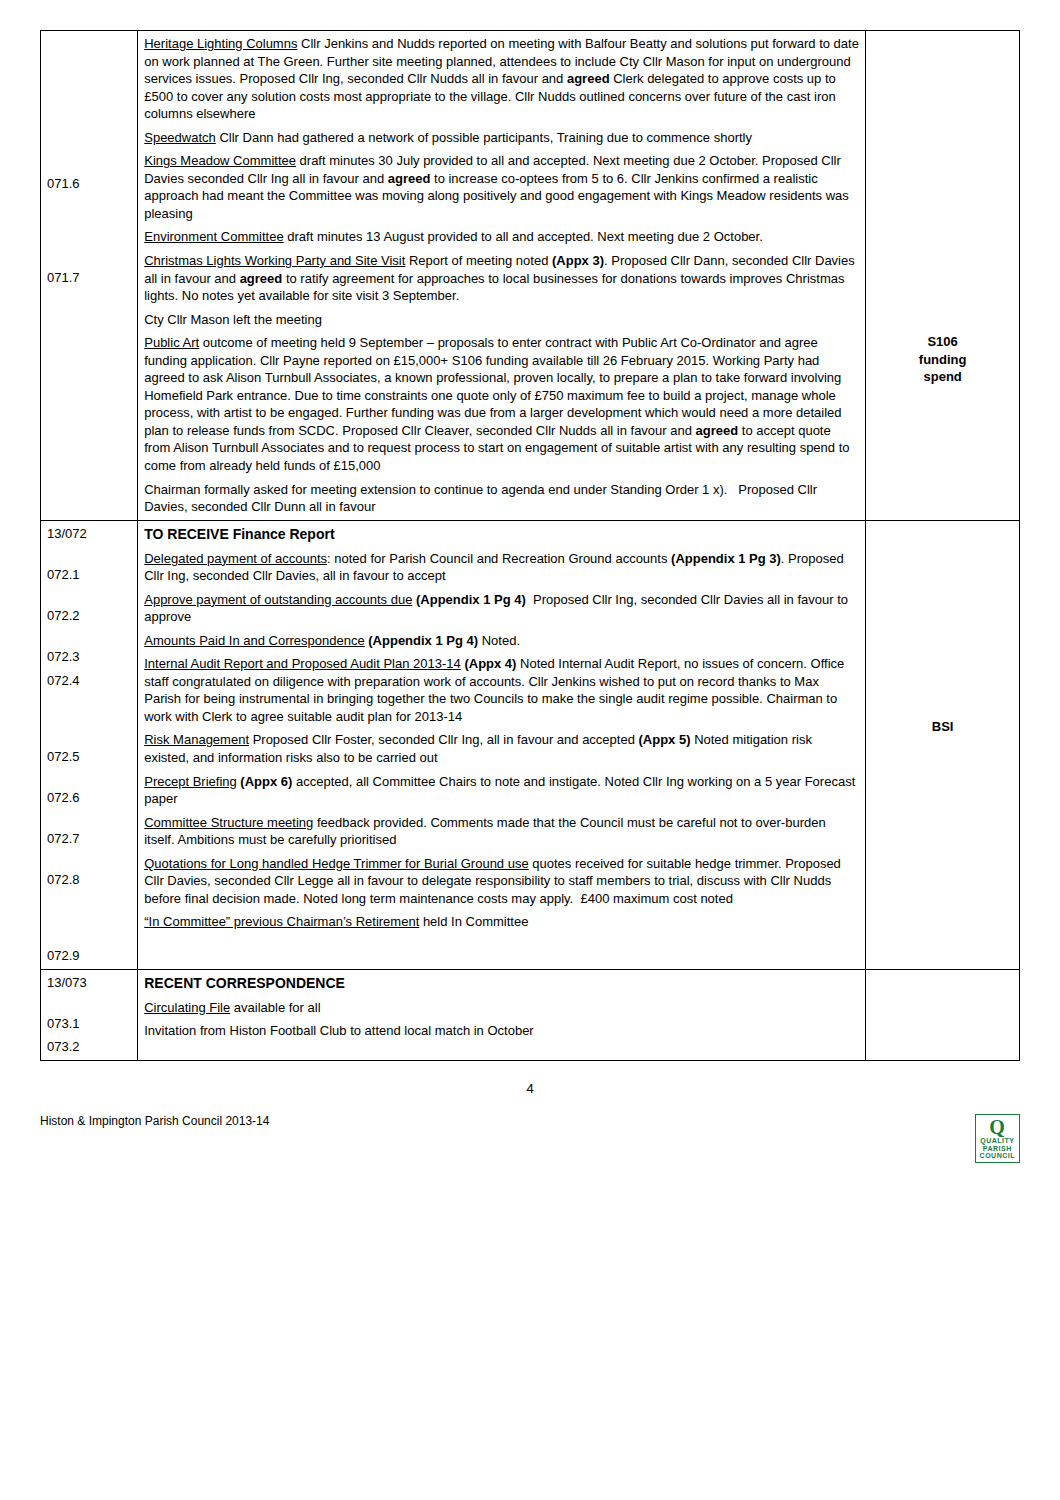| 071.6 071.7 | Heritage Lighting Columns Cllr Jenkins and Nudds reported on meeting with Balfour Beatty and solutions put forward to date on work planned at The Green. Further site meeting planned, attendees to include Cty Cllr Mason for input on underground services issues. Proposed Cllr Ing, seconded Cllr Nudds all in favour and agreed Clerk delegated to approve costs up to £500 to cover any solution costs most appropriate to the village. Cllr Nudds outlined concerns over future of the cast iron columns elsewhere Speedwatch Cllr Dann had gathered a network of possible participants, Training due to commence shortly Kings Meadow Committee draft minutes 30 July provided to all and accepted. Next meeting due 2 October. Proposed Cllr Davies seconded Cllr Ing all in favour and agreed to increase co-optees from 5 to 6. Cllr Jenkins confirmed a realistic approach had meant the Committee was moving along positively and good engagement with Kings Meadow residents was pleasing Environment Committee draft minutes 13 August provided to all and accepted. Next meeting due 2 October. Christmas Lights Working Party and Site Visit Report of meeting noted (Appx 3) . Proposed Cllr Dann, seconded Cllr Davies all in favour and agreed to ratify agreement for approaches to local businesses for donations towards improves Christmas lights. No notes yet available for site visit 3 September. Cty Cllr Mason left the meeting Public Art outcome of meeting held 9 September – proposals to enter contract with Public Art Co-Ordinator and agree funding application. Cllr Payne reported on £15,000+ S106 funding available till 26 February 2015. Working Party had agreed to ask Alison Turnbull Associates, a known professional, proven locally, to prepare a plan to take forward involving Homefield Park entrance. Due to time constraints one quote only of £750 maximum fee to build a project, manage whole process, with artist to be engaged. Further funding was due from a larger development which would need a more detailed plan to release funds from SCDC. Proposed Cllr Cleaver, seconded Cllr Nudds all in favour and agreed to accept quote from Alison Turnbull Associates and to request process to start on engagement of suitable artist with any resulting spend to come from already held funds of £15,000 Chairman formally asked for meeting extension to continue to agenda end under Standing Order 1 x). Proposed Cllr Davies, seconded Cllr Dunn all in favour | S106 funding spend |
| 13/072 072.1 072.2 072.3 072.4 072.5 072.6 072.7 072.8 072.9 | TO RECEIVE Finance Report Delegated payment of accounts : noted for Parish Council and Recreation Ground accounts (Appendix 1 Pg 3) . Proposed Cllr Ing, seconded Cllr Davies, all in favour to accept Approve payment of outstanding accounts due (Appendix 1 Pg 4) Proposed Cllr Ing, seconded Cllr Davies all in favour to approve Amounts Paid In and Correspondence (Appendix 1 Pg 4) Noted. Internal Audit Report and Proposed Audit Plan 2013-14 (Appx 4) Noted Internal Audit Report, no issues of concern. Office staff congratulated on diligence with preparation work of accounts. Cllr Jenkins wished to put on record thanks to Max Parish for being instrumental in bringing together the two Councils to make the single audit regime possible. Chairman to work with Clerk to agree suitable audit plan for 2013-14 Risk Management Proposed Cllr Foster, seconded Cllr Ing, all in favour and accepted (Appx 5) Noted mitigation risk existed, and information risks also to be carried out Precept Briefing (Appx 6) accepted, all Committee Chairs to note and instigate. Noted Cllr Ing working on a 5 year Forecast paper Committee Structure meeting feedback provided. Comments made that the Council must be careful not to over-burden itself. Ambitions must be carefully prioritised Quotations for Long handled Hedge Trimmer for Burial Ground use quotes received for suitable hedge trimmer. Proposed Cllr Davies, seconded Cllr Legge all in favour to delegate responsibility to staff members to trial, discuss with Cllr Nudds before final decision made. Noted long term maintenance costs may apply. £400 maximum cost noted “In Committee” previous Chairman’s Retirement held In Committee | BSI |
| 13/073 073.1 073.2 | RECENT CORRESPONDENCE Circulating File available for all Invitation from Histon Football Club to attend local match in October | |
4
Histon & Impington Parish Council 2013-14 QQUALITY
PARISH
COUNCIL